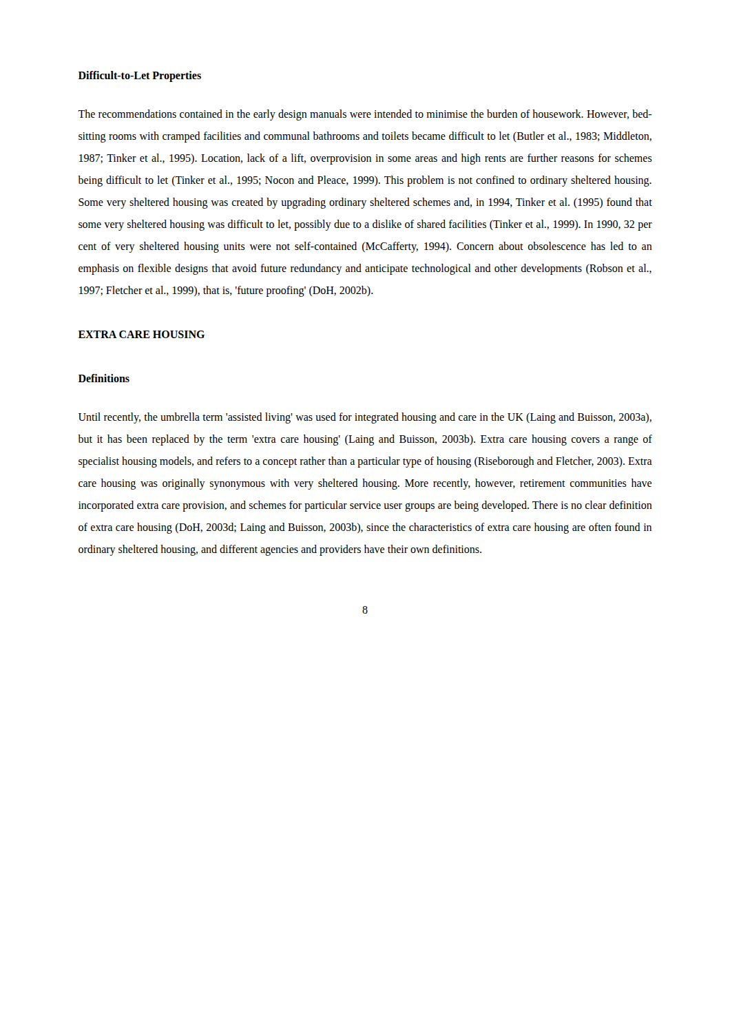Difficult-to-Let Properties
The recommendations contained in the early design manuals were intended to minimise the burden of housework. However, bed-sitting rooms with cramped facilities and communal bathrooms and toilets became difficult to let (Butler et al., 1983; Middleton, 1987; Tinker et al., 1995). Location, lack of a lift, overprovision in some areas and high rents are further reasons for schemes being difficult to let (Tinker et al., 1995; Nocon and Pleace, 1999). This problem is not confined to ordinary sheltered housing. Some very sheltered housing was created by upgrading ordinary sheltered schemes and, in 1994, Tinker et al. (1995) found that some very sheltered housing was difficult to let, possibly due to a dislike of shared facilities (Tinker et al., 1999). In 1990, 32 per cent of very sheltered housing units were not self-contained (McCafferty, 1994). Concern about obsolescence has led to an emphasis on flexible designs that avoid future redundancy and anticipate technological and other developments (Robson et al., 1997; Fletcher et al., 1999), that is, 'future proofing' (DoH, 2002b).
EXTRA CARE HOUSING
Definitions
Until recently, the umbrella term 'assisted living' was used for integrated housing and care in the UK (Laing and Buisson, 2003a), but it has been replaced by the term 'extra care housing' (Laing and Buisson, 2003b). Extra care housing covers a range of specialist housing models, and refers to a concept rather than a particular type of housing (Riseborough and Fletcher, 2003). Extra care housing was originally synonymous with very sheltered housing. More recently, however, retirement communities have incorporated extra care provision, and schemes for particular service user groups are being developed. There is no clear definition of extra care housing (DoH, 2003d; Laing and Buisson, 2003b), since the characteristics of extra care housing are often found in ordinary sheltered housing, and different agencies and providers have their own definitions.
8